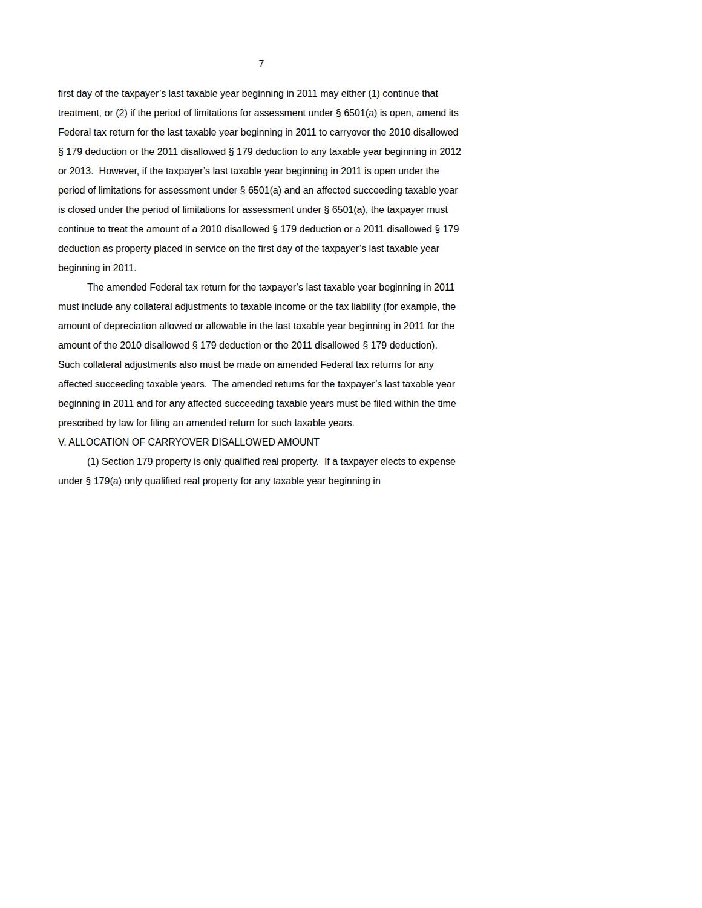7
first day of the taxpayer’s last taxable year beginning in 2011 may either (1) continue that treatment, or (2) if the period of limitations for assessment under § 6501(a) is open, amend its Federal tax return for the last taxable year beginning in 2011 to carryover the 2010 disallowed § 179 deduction or the 2011 disallowed § 179 deduction to any taxable year beginning in 2012 or 2013. However, if the taxpayer’s last taxable year beginning in 2011 is open under the period of limitations for assessment under § 6501(a) and an affected succeeding taxable year is closed under the period of limitations for assessment under § 6501(a), the taxpayer must continue to treat the amount of a 2010 disallowed § 179 deduction or a 2011 disallowed § 179 deduction as property placed in service on the first day of the taxpayer’s last taxable year beginning in 2011.
The amended Federal tax return for the taxpayer’s last taxable year beginning in 2011 must include any collateral adjustments to taxable income or the tax liability (for example, the amount of depreciation allowed or allowable in the last taxable year beginning in 2011 for the amount of the 2010 disallowed § 179 deduction or the 2011 disallowed § 179 deduction). Such collateral adjustments also must be made on amended Federal tax returns for any affected succeeding taxable years. The amended returns for the taxpayer’s last taxable year beginning in 2011 and for any affected succeeding taxable years must be filed within the time prescribed by law for filing an amended return for such taxable years.
V. ALLOCATION OF CARRYOVER DISALLOWED AMOUNT
(1) Section 179 property is only qualified real property. If a taxpayer elects to expense under § 179(a) only qualified real property for any taxable year beginning in